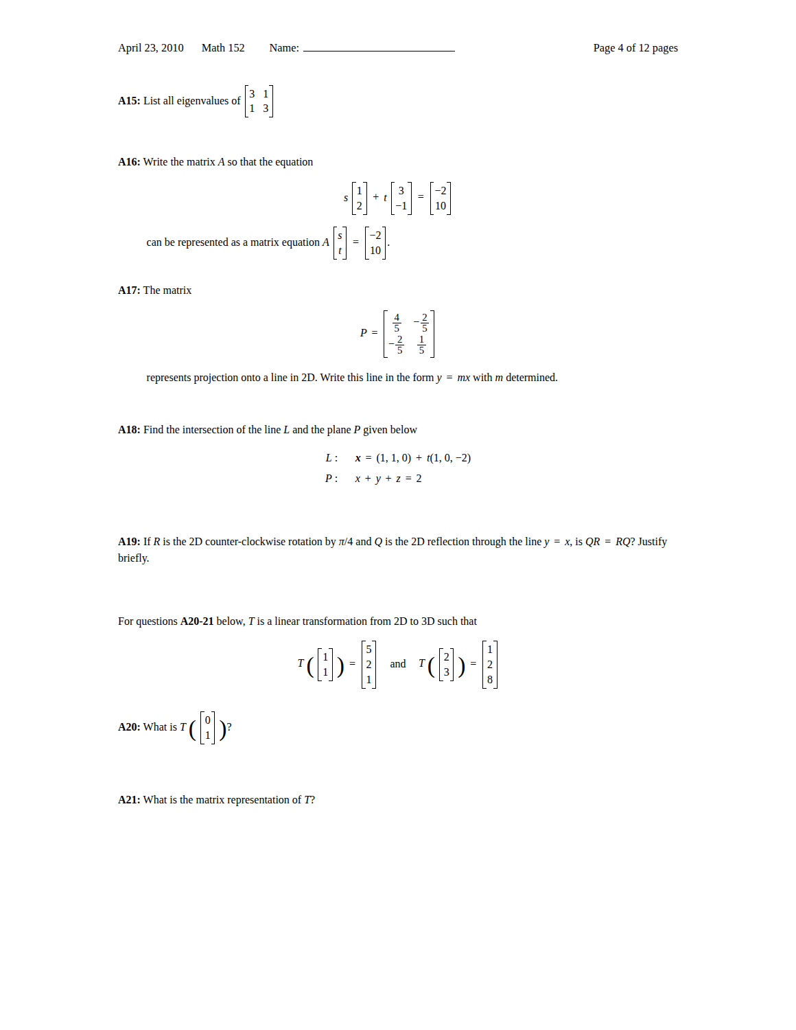April 23, 2010Math 152 Name: Page 4 of 12 pages
A15: List all eigenvalues of 31 13
A16: Write the matrix A so that the equation
s 1 2 + t 3 −1 = −2 10
can be represented as a matrix equation A s t = −2 10 .
A17: The matrix
P = 45−25 −2515
represents projection onto a line in 2D. Write this line in the form y = mx with m determined.
A18: Find the intersection of the line L and the plane P given below
L : x = (1, 1, 0) + t(1, 0, −2) P : x + y + z = 2
A19: If R is the 2D counter-clockwise rotation by π/4 and Q is the 2D reflection through the line y = x, is QR = RQ? Justify briefly.
For questions A20-21 below, T is a linear transformation from 2D to 3D such that
T ( 1 1 ) = 5 2 1 and T ( 2 3 ) = 1 2 8
A20: What is T ( 0 1 )?
A21: What is the matrix representation of T?